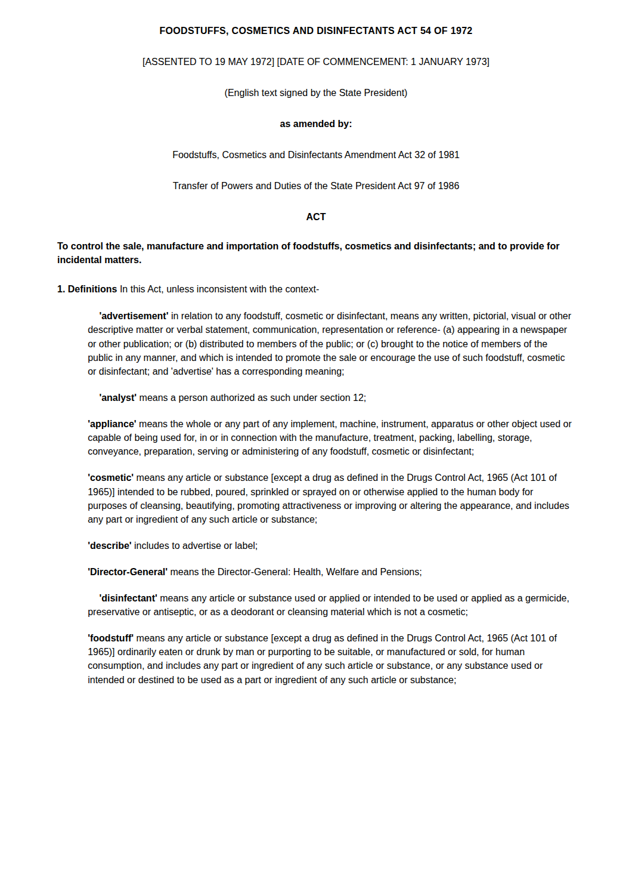FOODSTUFFS, COSMETICS AND DISINFECTANTS ACT 54 OF 1972
[ASSENTED TO 19 MAY 1972] [DATE OF COMMENCEMENT: 1 JANUARY 1973]
(English text signed by the State President)
as amended by:
Foodstuffs, Cosmetics and Disinfectants Amendment Act 32 of 1981
Transfer of Powers and Duties of the State President Act 97 of 1986
ACT
To control the sale, manufacture and importation of foodstuffs, cosmetics and disinfectants; and to provide for incidental matters.
1. Definitions In this Act, unless inconsistent with the context-
'advertisement' in relation to any foodstuff, cosmetic or disinfectant, means any written, pictorial, visual or other descriptive matter or verbal statement, communication, representation or reference- (a) appearing in a newspaper or other publication; or (b) distributed to members of the public; or (c) brought to the notice of members of the public in any manner, and which is intended to promote the sale or encourage the use of such foodstuff, cosmetic or disinfectant; and 'advertise' has a corresponding meaning;
'analyst' means a person authorized as such under section 12;
'appliance' means the whole or any part of any implement, machine, instrument, apparatus or other object used or capable of being used for, in or in connection with the manufacture, treatment, packing, labelling, storage, conveyance, preparation, serving or administering of any foodstuff, cosmetic or disinfectant;
'cosmetic' means any article or substance [except a drug as defined in the Drugs Control Act, 1965 (Act 101 of 1965)] intended to be rubbed, poured, sprinkled or sprayed on or otherwise applied to the human body for purposes of cleansing, beautifying, promoting attractiveness or improving or altering the appearance, and includes any part or ingredient of any such article or substance;
'describe' includes to advertise or label;
'Director-General' means the Director-General: Health, Welfare and Pensions;
'disinfectant' means any article or substance used or applied or intended to be used or applied as a germicide, preservative or antiseptic, or as a deodorant or cleansing material which is not a cosmetic;
'foodstuff' means any article or substance [except a drug as defined in the Drugs Control Act, 1965 (Act 101 of 1965)] ordinarily eaten or drunk by man or purporting to be suitable, or manufactured or sold, for human consumption, and includes any part or ingredient of any such article or substance, or any substance used or intended or destined to be used as a part or ingredient of any such article or substance;